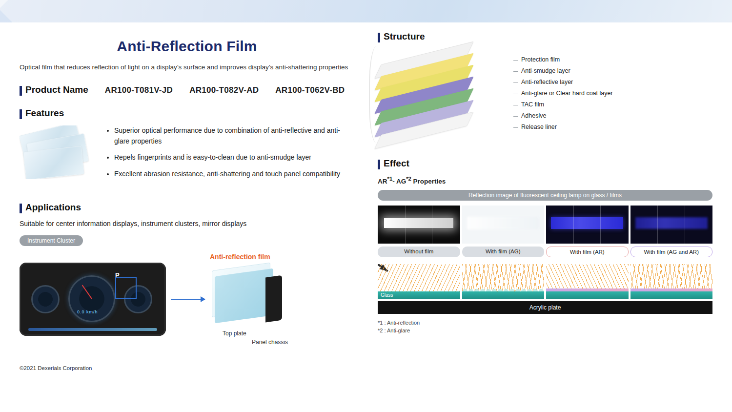Anti-Reflection Film
Optical film that reduces reflection of light on a display’s surface and improves display’s anti-shattering properties
Product Name
AR100-T081V-JD AR100-T082V-AD AR100-T062V-BD
Features
Superior optical performance due to combination of anti-reflective and anti-glare properties
Repels fingerprints and is easy-to-clean due to anti-smudge layer
Excellent abrasion resistance, anti-shattering and touch panel compatibility
Applications
Suitable for center information displays, instrument clusters, mirror displays
Instrument Cluster
P
0.0 km/h
Anti-reflection film
Top plate Panel chassis
Structure
Protection film
Anti-smudge layer
Anti-reflective layer
Anti-glare or Clear hard coat layer
TAC film
Adhesive
Release liner
Effect
AR*1- AG*2 Properties
Reflection image of fluorescent ceiling lamp on glass / films
Without film With film (AG) With film (AR) With film (AG and AR)
Glass
Acrylic plate
*1 : Anti-reflection
*2 : Anti-glare
©2021 Dexerials Corporation